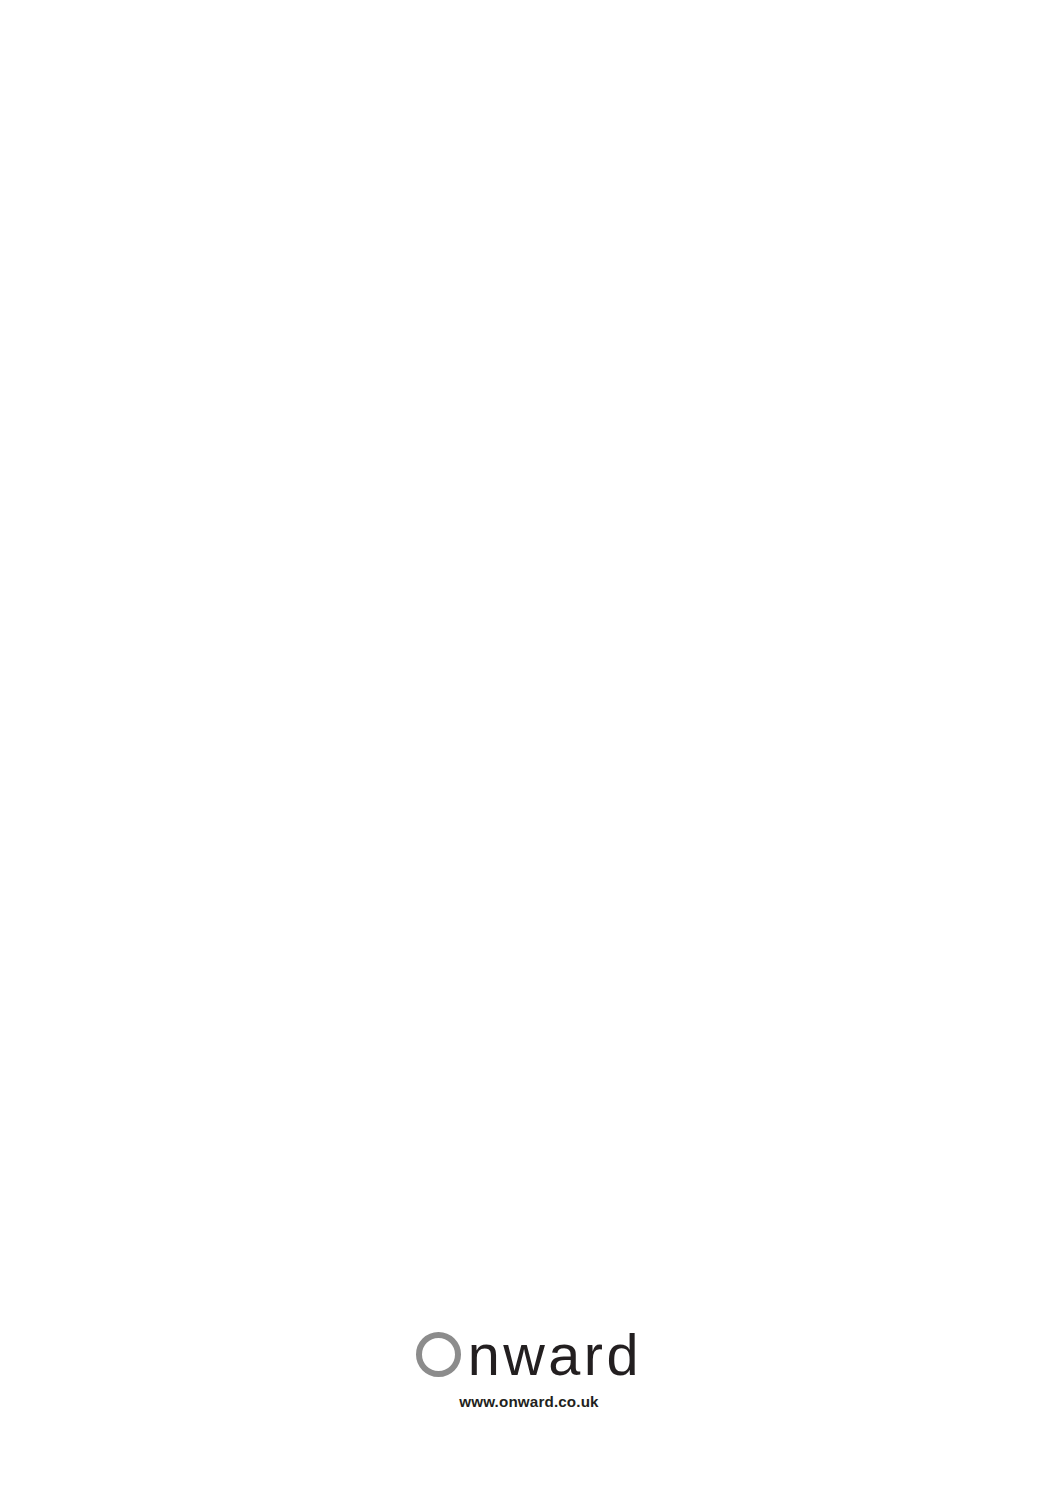nward
www.onward.co.uk